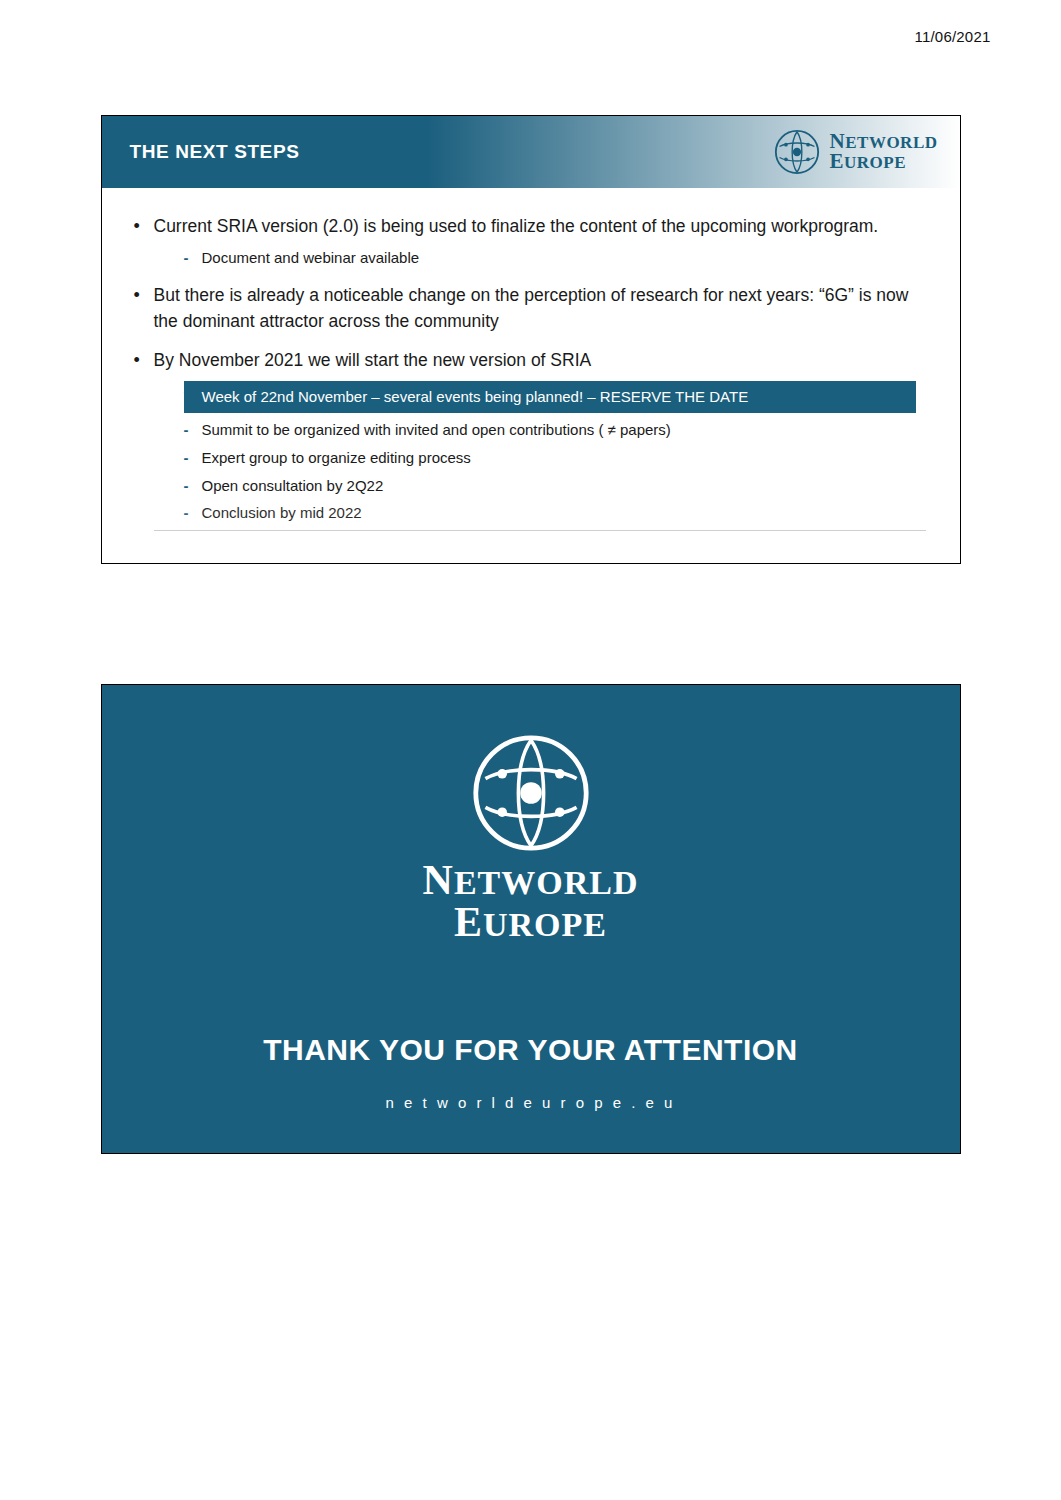11/06/2021
THE NEXT STEPS
NETWORLD EUROPE
Current SRIA version (2.0) is being used to finalize the content of the upcoming workprogram.
Document and webinar available
But there is already a noticeable change on the perception of research for next years: “6G” is now the dominant attractor across the community
By November 2021 we will start the new version of SRIA
Week of 22nd November – several events being planned! – RESERVE THE DATE
Summit to be organized with invited and open contributions ( ≠ papers)
Expert group to organize editing process
Open consultation by 2Q22
Conclusion by mid 2022
NETWORLD EUROPE
THANK YOU FOR YOUR ATTENTION
n e t w o r l d e u r o p e . e u